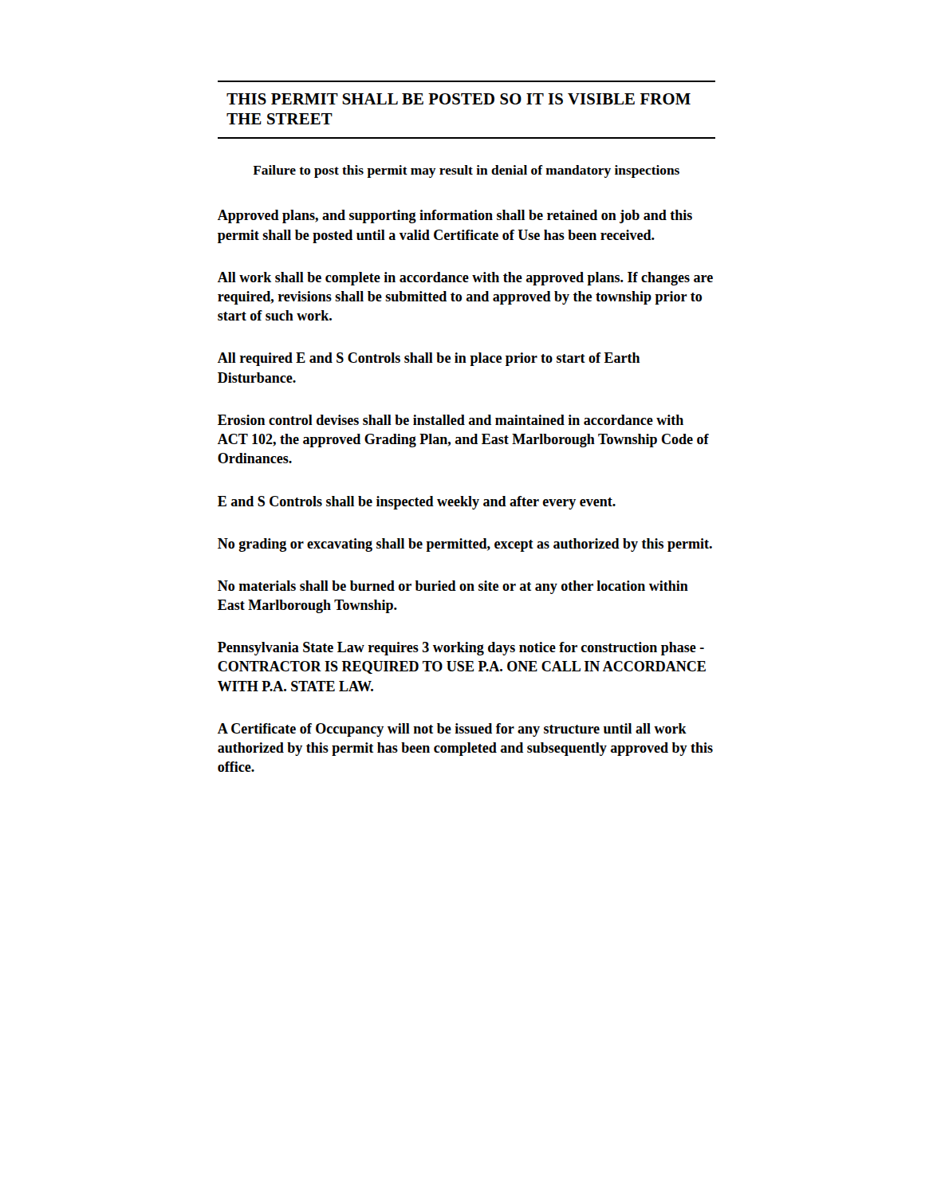THIS PERMIT SHALL BE POSTED SO IT IS VISIBLE FROM THE STREET
Failure to post this permit may result in denial of mandatory inspections
Approved plans, and supporting information shall be retained on job and this permit shall be posted until a valid Certificate of Use has been received.
All work shall be complete in accordance with the approved plans. If changes are required, revisions shall be submitted to and approved by the township prior to start of such work.
All required E and S Controls shall be in place prior to start of Earth Disturbance.
Erosion control devises shall be installed and maintained in accordance with ACT 102, the approved Grading Plan, and East Marlborough Township Code of Ordinances.
E and S Controls shall be inspected weekly and after every event.
No grading or excavating shall be permitted, except as authorized by this permit.
No materials shall be burned or buried on site or at any other location within East Marlborough Township.
Pennsylvania State Law requires 3 working days notice for construction phase - CONTRACTOR IS REQUIRED TO USE P.A. ONE CALL IN ACCORDANCE WITH P.A. STATE LAW.
A Certificate of Occupancy will not be issued for any structure until all work authorized by this permit has been completed and subsequently approved by this office.